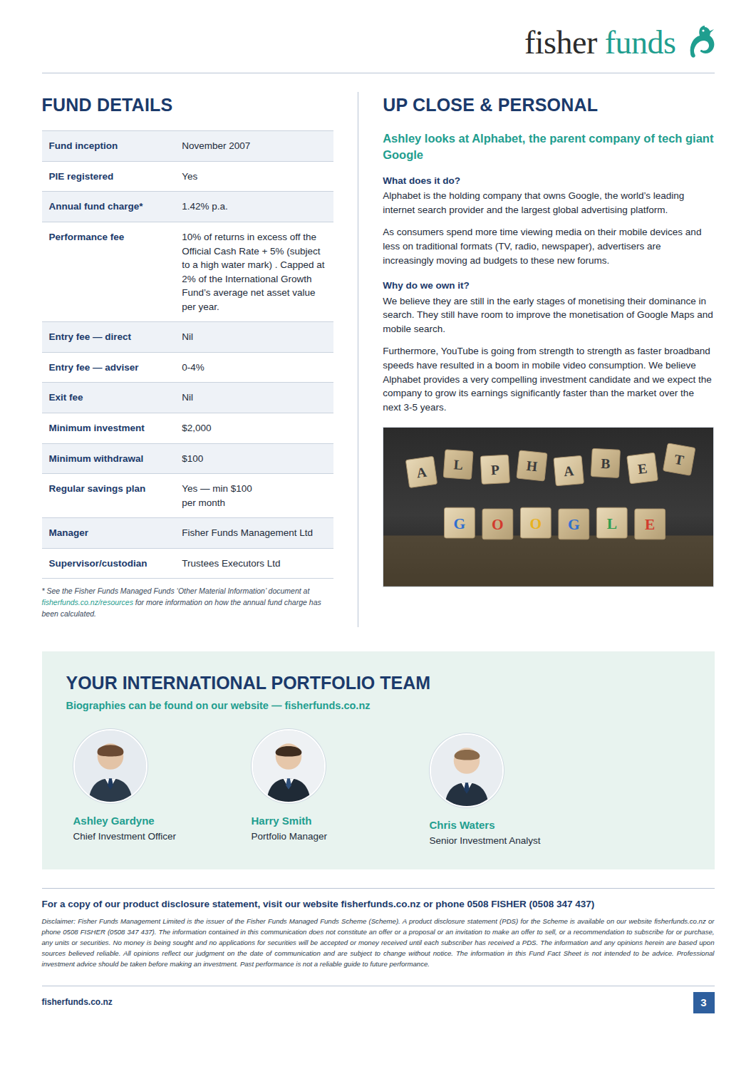fisher funds
FUND DETAILS
| Fund inception | November 2007 |
| PIE registered | Yes |
| Annual fund charge* | 1.42% p.a. |
| Performance fee | 10% of returns in excess off the Official Cash Rate + 5% (subject to a high water mark) . Capped at 2% of the International Growth Fund’s average net asset value per year. |
| Entry fee — direct | Nil |
| Entry fee — adviser | 0-4% |
| Exit fee | Nil |
| Minimum investment | $2,000 |
| Minimum withdrawal | $100 |
| Regular savings plan | Yes — min $100 per month |
| Manager | Fisher Funds Management Ltd |
| Supervisor/custodian | Trustees Executors Ltd |
* See the Fisher Funds Managed Funds ‘Other Material Information’ document at fisherfunds.co.nz/resources for more information on how the annual fund charge has been calculated.
UP CLOSE & PERSONAL
Ashley looks at Alphabet, the parent company of tech giant Google
What does it do?
Alphabet is the holding company that owns Google, the world’s leading internet search provider and the largest global advertising platform.
As consumers spend more time viewing media on their mobile devices and less on traditional formats (TV, radio, newspaper), advertisers are increasingly moving ad budgets to these new forums.
Why do we own it?
We believe they are still in the early stages of monetising their dominance in search. They still have room to improve the monetisation of Google Maps and mobile search.
Furthermore, YouTube is going from strength to strength as faster broadband speeds have resulted in a boom in mobile video consumption. We believe Alphabet provides a very compelling investment candidate and we expect the company to grow its earnings significantly faster than the market over the next 3-5 years.
A L P H A B E T G O O G L E
YOUR INTERNATIONAL PORTFOLIO TEAM
Biographies can be found on our website — fisherfunds.co.nz
Ashley Gardyne
Chief Investment Officer
Harry Smith
Portfolio Manager
Chris Waters
Senior Investment Analyst
For a copy of our product disclosure statement, visit our website fisherfunds.co.nz or phone 0508 FISHER (0508 347 437)
Disclaimer: Fisher Funds Management Limited is the issuer of the Fisher Funds Managed Funds Scheme (Scheme). A product disclosure statement (PDS) for the Scheme is available on our website fisherfunds.co.nz or phone 0508 FISHER (0508 347 437). The information contained in this communication does not constitute an offer or a proposal or an invitation to make an offer to sell, or a recommendation to subscribe for or purchase, any units or securities. No money is being sought and no applications for securities will be accepted or money received until each subscriber has received a PDS. The information and any opinions herein are based upon sources believed reliable. All opinions reflect our judgment on the date of communication and are subject to change without notice. The information in this Fund Fact Sheet is not intended to be advice. Professional investment advice should be taken before making an investment. Past performance is not a reliable guide to future performance.
fisherfunds.co.nz
3